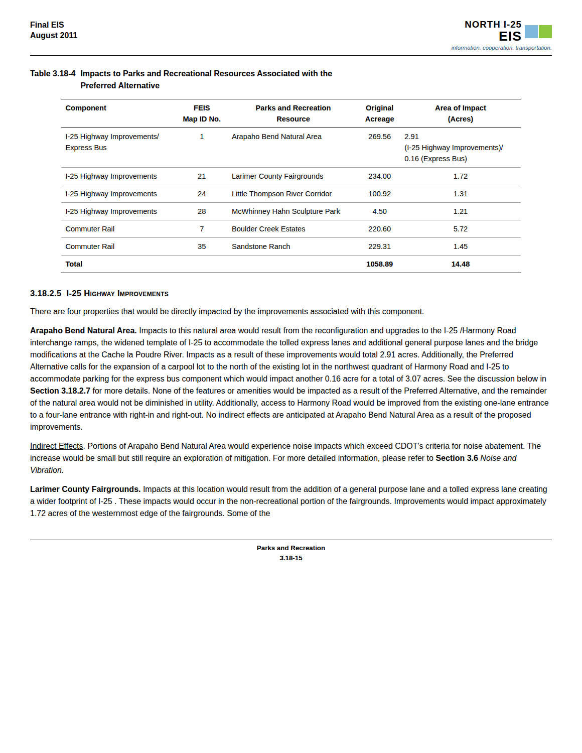Final EIS
August 2011
NORTH I-25 EIS
information. cooperation. transportation.
Table 3.18-4 Impacts to Parks and Recreational Resources Associated with the Preferred Alternative
| Component | FEIS Map ID No. | Parks and Recreation Resource | Original Acreage | Area of Impact (Acres) |
| --- | --- | --- | --- | --- |
| I-25 Highway Improvements/ Express Bus | 1 | Arapaho Bend Natural Area | 269.56 | 2.91 (I-25 Highway Improvements)/ 0.16 (Express Bus) |
| I-25 Highway Improvements | 21 | Larimer County Fairgrounds | 234.00 | 1.72 |
| I-25 Highway Improvements | 24 | Little Thompson River Corridor | 100.92 | 1.31 |
| I-25 Highway Improvements | 28 | McWhinney Hahn Sculpture Park | 4.50 | 1.21 |
| Commuter Rail | 7 | Boulder Creek Estates | 220.60 | 5.72 |
| Commuter Rail | 35 | Sandstone Ranch | 229.31 | 1.45 |
| Total | | | 1058.89 | 14.48 |
3.18.2.5 I-25 Highway Improvements
There are four properties that would be directly impacted by the improvements associated with this component.
Arapaho Bend Natural Area. Impacts to this natural area would result from the reconfiguration and upgrades to the I-25 /Harmony Road interchange ramps, the widened template of I-25 to accommodate the tolled express lanes and additional general purpose lanes and the bridge modifications at the Cache la Poudre River. Impacts as a result of these improvements would total 2.91 acres. Additionally, the Preferred Alternative calls for the expansion of a carpool lot to the north of the existing lot in the northwest quadrant of Harmony Road and I-25 to accommodate parking for the express bus component which would impact another 0.16 acre for a total of 3.07 acres. See the discussion below in Section 3.18.2.7 for more details. None of the features or amenities would be impacted as a result of the Preferred Alternative, and the remainder of the natural area would not be diminished in utility. Additionally, access to Harmony Road would be improved from the existing one-lane entrance to a four-lane entrance with right-in and right-out. No indirect effects are anticipated at Arapaho Bend Natural Area as a result of the proposed improvements.
Indirect Effects. Portions of Arapaho Bend Natural Area would experience noise impacts which exceed CDOT's criteria for noise abatement. The increase would be small but still require an exploration of mitigation. For more detailed information, please refer to Section 3.6 Noise and Vibration.
Larimer County Fairgrounds. Impacts at this location would result from the addition of a general purpose lane and a tolled express lane creating a wider footprint of I-25 . These impacts would occur in the non-recreational portion of the fairgrounds. Improvements would impact approximately 1.72 acres of the westernmost edge of the fairgrounds. Some of the
Parks and Recreation
3.18-15